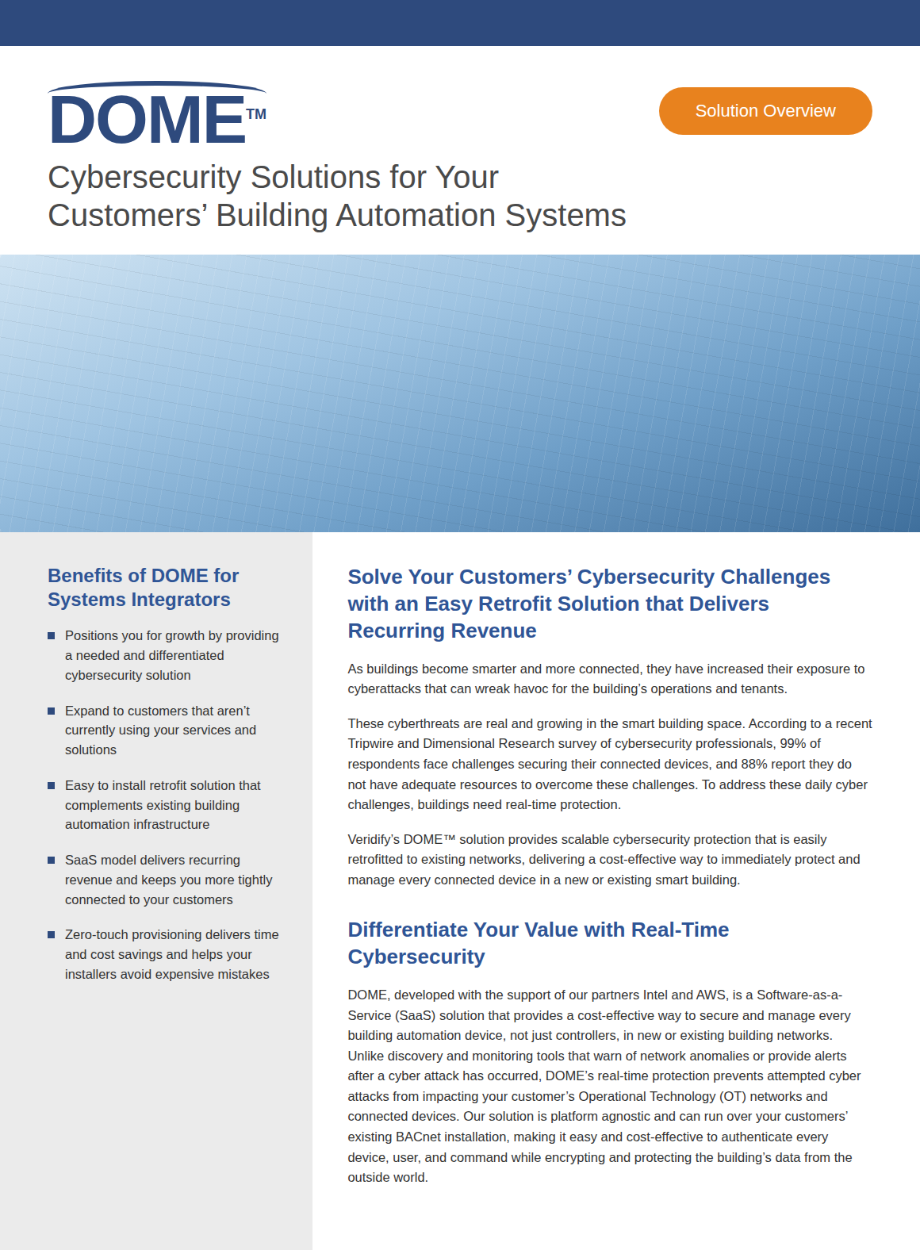DOMETM
Solution Overview
Cybersecurity Solutions for Your
Customers’ Building Automation Systems
Benefits of DOME for
Systems Integrators
Positions you for growth by providing a needed and differentiated cybersecurity solution
Expand to customers that aren’t currently using your services and solutions
Easy to install retrofit solution that complements existing building automation infrastructure
SaaS model delivers recurring revenue and keeps you more tightly connected to your customers
Zero-touch provisioning delivers time and cost savings and helps your installers avoid expensive mistakes
Solve Your Customers’ Cybersecurity Challenges with an Easy Retrofit Solution that Delivers Recurring Revenue
As buildings become smarter and more connected, they have increased their exposure to cyberattacks that can wreak havoc for the building’s operations and tenants.
These cyberthreats are real and growing in the smart building space. According to a recent Tripwire and Dimensional Research survey of cybersecurity professionals, 99% of respondents face challenges securing their connected devices, and 88% report they do not have adequate resources to overcome these challenges. To address these daily cyber challenges, buildings need real-time protection.
Veridify’s DOME™ solution provides scalable cybersecurity protection that is easily retrofitted to existing networks, delivering a cost-effective way to immediately protect and manage every connected device in a new or existing smart building.
Differentiate Your Value with Real-Time Cybersecurity
DOME, developed with the support of our partners Intel and AWS, is a Software-as-a-Service (SaaS) solution that provides a cost-effective way to secure and manage every building automation device, not just controllers, in new or existing building networks. Unlike discovery and monitoring tools that warn of network anomalies or provide alerts after a cyber attack has occurred, DOME’s real-time protection prevents attempted cyber attacks from impacting your customer’s Operational Technology (OT) networks and connected devices. Our solution is platform agnostic and can run over your customers’ existing BACnet installation, making it easy and cost-effective to authenticate every device, user, and command while encrypting and protecting the building’s data from the outside world.